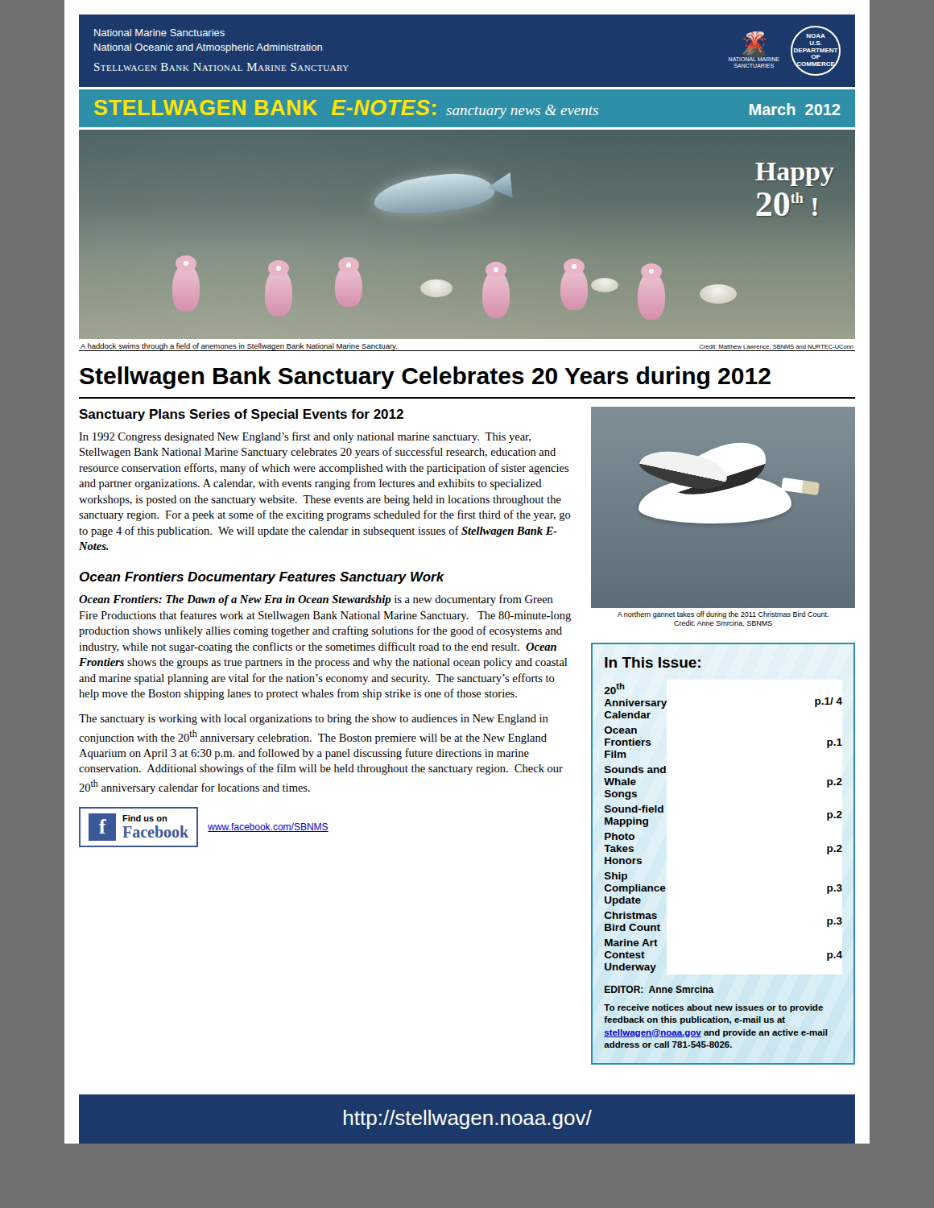National Marine Sanctuaries
National Oceanic and Atmospheric Administration Stellwagen Bank National Marine Sanctuary
🌋 NATIONAL MARINE
SANCTUARIES
NOAA
U.S. DEPARTMENT
OF COMMERCE
STELLWAGEN BANK E-NOTES: sanctuary news & events March 2012
Happy
20th !
A haddock swims through a field of anemones in Stellwagen Bank National Marine Sanctuary. Credit: Matthew Lawrence, SBNMS and NURTEC-UConn
Stellwagen Bank Sanctuary Celebrates 20 Years during 2012
Sanctuary Plans Series of Special Events for 2012
In 1992 Congress designated New England’s first and only national marine sanctuary. This year, Stellwagen Bank National Marine Sanctuary celebrates 20 years of successful research, education and resource conservation efforts, many of which were accomplished with the participation of sister agencies and partner organizations. A calendar, with events ranging from lectures and exhibits to specialized workshops, is posted on the sanctuary website. These events are being held in locations throughout the sanctuary region. For a peek at some of the exciting programs scheduled for the first third of the year, go to page 4 of this publication. We will update the calendar in subsequent issues of Stellwagen Bank E-Notes.
Ocean Frontiers Documentary Features Sanctuary Work
Ocean Frontiers: The Dawn of a New Era in Ocean Stewardship is a new documentary from Green Fire Productions that features work at Stellwagen Bank National Marine Sanctuary. The 80-minute-long production shows unlikely allies coming together and crafting solutions for the good of ecosystems and industry, while not sugar-coating the conflicts or the sometimes difficult road to the end result. Ocean Frontiers shows the groups as true partners in the process and why the national ocean policy and coastal and marine spatial planning are vital for the nation’s economy and security. The sanctuary’s efforts to help move the Boston shipping lanes to protect whales from ship strike is one of those stories.
The sanctuary is working with local organizations to bring the show to audiences in New England in conjunction with the 20th anniversary celebration. The Boston premiere will be at the New England Aquarium on April 3 at 6:30 p.m. and followed by a panel discussing future directions in marine conservation. Additional showings of the film will be held throughout the sanctuary region. Check our 20th anniversary calendar for locations and times.
f
Find us on
Facebook
www.facebook.com/SBNMS
A northern gannet takes off during the 2011 Christmas Bird Count.
Credit: Anne Smrcina, SBNMS
In This Issue:
| 20 th Anniversary Calendar | p.1/ 4 |
| Ocean Frontiers Film | p.1 |
| Sounds and Whale Songs | p.2 |
| Sound-field Mapping | p.2 |
| Photo Takes Honors | p.2 |
| Ship Compliance Update | p.3 |
| Christmas Bird Count | p.3 |
| Marine Art Contest Underway | p.4 |
EDITOR: Anne Smrcina
To receive notices about new issues or to provide feedback on this publication, e-mail us at stellwagen@noaa.gov and provide an active e-mail address or call 781-545-8026.
http://stellwagen.noaa.gov/